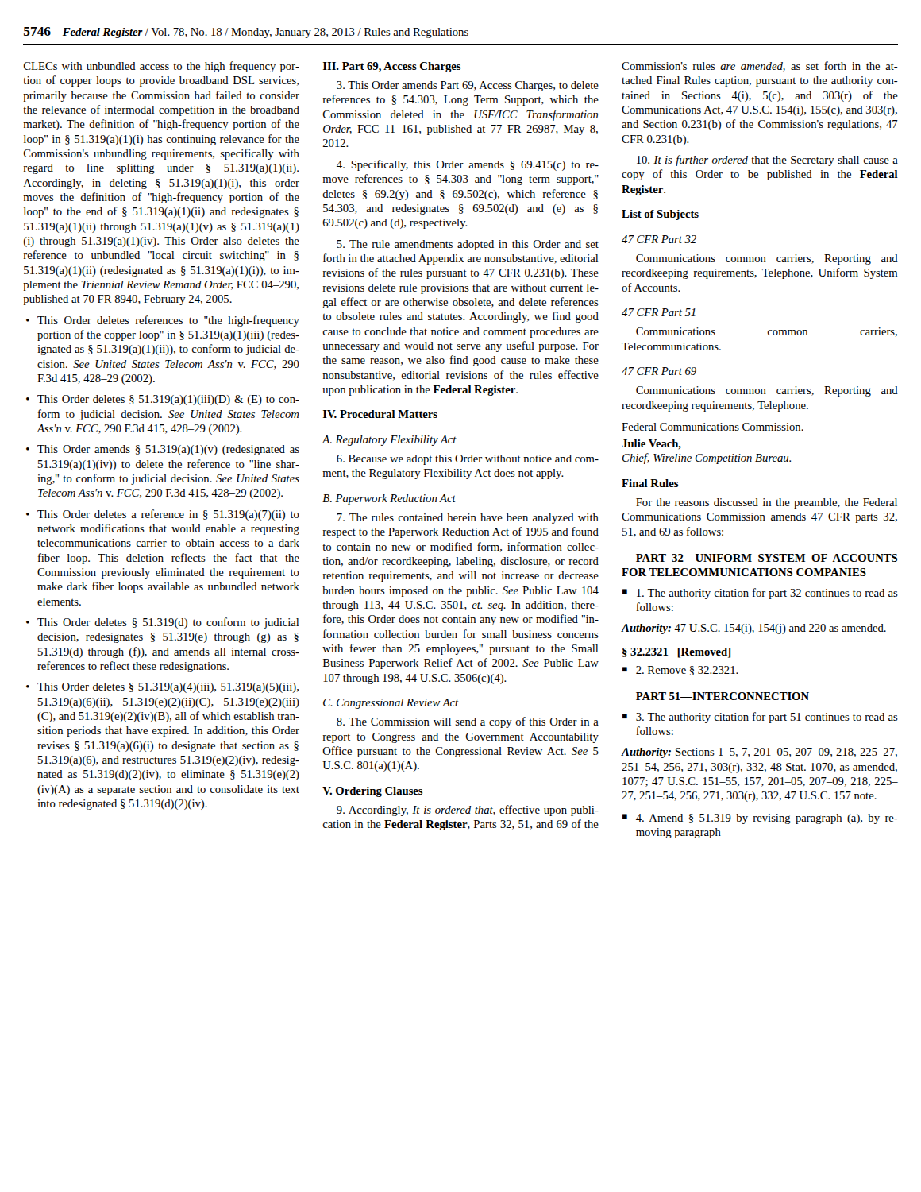5746 Federal Register / Vol. 78, No. 18 / Monday, January 28, 2013 / Rules and Regulations
CLECs with unbundled access to the high frequency portion of copper loops to provide broadband DSL services, primarily because the Commission had failed to consider the relevance of intermodal competition in the broadband market). The definition of ''high-frequency portion of the loop'' in § 51.319(a)(1)(i) has continuing relevance for the Commission's unbundling requirements, specifically with regard to line splitting under § 51.319(a)(1)(ii). Accordingly, in deleting § 51.319(a)(1)(i), this order moves the definition of ''high-frequency portion of the loop'' to the end of § 51.319(a)(1)(ii) and redesignates § 51.319(a)(1)(ii) through 51.319(a)(1)(v) as § 51.319(a)(1)(i) through 51.319(a)(1)(iv). This Order also deletes the reference to unbundled ''local circuit switching'' in § 51.319(a)(1)(ii) (redesignated as § 51.319(a)(1)(i)), to implement the Triennial Review Remand Order, FCC 04–290, published at 70 FR 8940, February 24, 2005.
This Order deletes references to ''the high-frequency portion of the copper loop'' in § 51.319(a)(1)(iii) (redesignated as § 51.319(a)(1)(ii)), to conform to judicial decision. See United States Telecom Ass'n v. FCC, 290 F.3d 415, 428–29 (2002).
This Order deletes § 51.319(a)(1)(iii)(D) & (E) to conform to judicial decision. See United States Telecom Ass'n v. FCC, 290 F.3d 415, 428–29 (2002).
This Order amends § 51.319(a)(1)(v) (redesignated as 51.319(a)(1)(iv)) to delete the reference to ''line sharing,'' to conform to judicial decision. See United States Telecom Ass'n v. FCC, 290 F.3d 415, 428–29 (2002).
This Order deletes a reference in § 51.319(a)(7)(ii) to network modifications that would enable a requesting telecommunications carrier to obtain access to a dark fiber loop. This deletion reflects the fact that the Commission previously eliminated the requirement to make dark fiber loops available as unbundled network elements.
This Order deletes § 51.319(d) to conform to judicial decision, redesignates § 51.319(e) through (g) as § 51.319(d) through (f)), and amends all internal cross-references to reflect these redesignations.
This Order deletes § 51.319(a)(4)(iii), 51.319(a)(5)(iii), 51.319(a)(6)(ii), 51.319(e)(2)(ii)(C), 51.319(e)(2)(iii)(C), and 51.319(e)(2)(iv)(B), all of which establish transition periods that have expired. In addition, this Order revises § 51.319(a)(6)(i) to designate that section as § 51.319(a)(6), and restructures 51.319(e)(2)(iv), redesignated as 51.319(d)(2)(iv), to eliminate § 51.319(e)(2)(iv)(A) as a separate section and to consolidate its text into redesignated § 51.319(d)(2)(iv).
III. Part 69, Access Charges
3. This Order amends Part 69, Access Charges, to delete references to § 54.303, Long Term Support, which the Commission deleted in the USF/ICC Transformation Order, FCC 11–161, published at 77 FR 26987, May 8, 2012.
4. Specifically, this Order amends § 69.415(c) to remove references to § 54.303 and ''long term support,'' deletes § 69.2(y) and § 69.502(c), which reference § 54.303, and redesignates § 69.502(d) and (e) as § 69.502(c) and (d), respectively.
5. The rule amendments adopted in this Order and set forth in the attached Appendix are nonsubstantive, editorial revisions of the rules pursuant to 47 CFR 0.231(b). These revisions delete rule provisions that are without current legal effect or are otherwise obsolete, and delete references to obsolete rules and statutes. Accordingly, we find good cause to conclude that notice and comment procedures are unnecessary and would not serve any useful purpose. For the same reason, we also find good cause to make these nonsubstantive, editorial revisions of the rules effective upon publication in the Federal Register.
IV. Procedural Matters
A. Regulatory Flexibility Act
6. Because we adopt this Order without notice and comment, the Regulatory Flexibility Act does not apply.
B. Paperwork Reduction Act
7. The rules contained herein have been analyzed with respect to the Paperwork Reduction Act of 1995 and found to contain no new or modified form, information collection, and/or recordkeeping, labeling, disclosure, or record retention requirements, and will not increase or decrease burden hours imposed on the public. See Public Law 104 through 113, 44 U.S.C. 3501, et. seq. In addition, therefore, this Order does not contain any new or modified ''information collection burden for small business concerns with fewer than 25 employees,'' pursuant to the Small Business Paperwork Relief Act of 2002. See Public Law 107 through 198, 44 U.S.C. 3506(c)(4).
C. Congressional Review Act
8. The Commission will send a copy of this Order in a report to Congress and the Government Accountability Office pursuant to the Congressional Review Act. See 5 U.S.C. 801(a)(1)(A).
V. Ordering Clauses
9. Accordingly, It is ordered that, effective upon publication in the Federal Register, Parts 32, 51, and 69 of the Commission's rules are amended, as set forth in the attached Final Rules caption, pursuant to the authority contained in Sections 4(i), 5(c), and 303(r) of the Communications Act, 47 U.S.C. 154(i), 155(c), and 303(r), and Section 0.231(b) of the Commission's regulations, 47 CFR 0.231(b).
10. It is further ordered that the Secretary shall cause a copy of this Order to be published in the Federal Register.
List of Subjects
47 CFR Part 32
Communications common carriers, Reporting and recordkeeping requirements, Telephone, Uniform System of Accounts.
47 CFR Part 51
Communications common carriers, Telecommunications.
47 CFR Part 69
Communications common carriers, Reporting and recordkeeping requirements, Telephone.
Federal Communications Commission.
Julie Veach,
Chief, Wireline Competition Bureau.
Final Rules
For the reasons discussed in the preamble, the Federal Communications Commission amends 47 CFR parts 32, 51, and 69 as follows:
PART 32—UNIFORM SYSTEM OF ACCOUNTS FOR TELECOMMUNICATIONS COMPANIES
1. The authority citation for part 32 continues to read as follows:
Authority: 47 U.S.C. 154(i), 154(j) and 220 as amended.
§ 32.2321 [Removed]
2. Remove § 32.2321.
PART 51—INTERCONNECTION
3. The authority citation for part 51 continues to read as follows:
Authority: Sections 1–5, 7, 201–05, 207–09, 218, 225–27, 251–54, 256, 271, 303(r), 332, 48 Stat. 1070, as amended, 1077; 47 U.S.C. 151–55, 157, 201–05, 207–09, 218, 225–27, 251–54, 256, 271, 303(r), 332, 47 U.S.C. 157 note.
4. Amend § 51.319 by revising paragraph (a), by removing paragraph